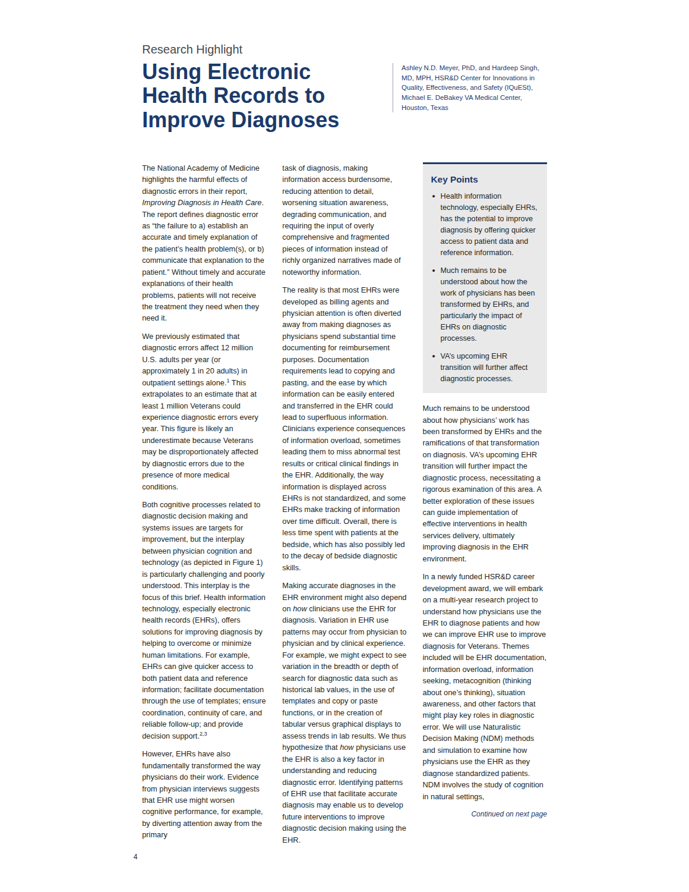Research Highlight
Using Electronic Health Records to Improve Diagnoses
Ashley N.D. Meyer, PhD, and Hardeep Singh, MD, MPH, HSR&D Center for Innovations in Quality, Effectiveness, and Safety (IQuESt), Michael E. DeBakey VA Medical Center, Houston, Texas
The National Academy of Medicine highlights the harmful effects of diagnostic errors in their report, Improving Diagnosis in Health Care. The report defines diagnostic error as “the failure to a) establish an accurate and timely explanation of the patient’s health problem(s), or b) communicate that explanation to the patient.” Without timely and accurate explanations of their health problems, patients will not receive the treatment they need when they need it.
We previously estimated that diagnostic errors affect 12 million U.S. adults per year (or approximately 1 in 20 adults) in outpatient settings alone.1 This extrapolates to an estimate that at least 1 million Veterans could experience diagnostic errors every year. This figure is likely an underestimate because Veterans may be disproportionately affected by diagnostic errors due to the presence of more medical conditions.
Both cognitive processes related to diagnostic decision making and systems issues are targets for improvement, but the interplay between physician cognition and technology (as depicted in Figure 1) is particularly challenging and poorly understood. This interplay is the focus of this brief. Health information technology, especially electronic health records (EHRs), offers solutions for improving diagnosis by helping to overcome or minimize human limitations. For example, EHRs can give quicker access to both patient data and reference information; facilitate documentation through the use of templates; ensure coordination, continuity of care, and reliable follow-up; and provide decision support.2,3
However, EHRs have also fundamentally transformed the way physicians do their work. Evidence from physician interviews suggests that EHR use might worsen cognitive performance, for example, by diverting attention away from the primary
task of diagnosis, making information access burdensome, reducing attention to detail, worsening situation awareness, degrading communication, and requiring the input of overly comprehensive and fragmented pieces of information instead of richly organized narratives made of noteworthy information.
The reality is that most EHRs were developed as billing agents and physician attention is often diverted away from making diagnoses as physicians spend substantial time documenting for reimbursement purposes. Documentation requirements lead to copying and pasting, and the ease by which information can be easily entered and transferred in the EHR could lead to superfluous information. Clinicians experience consequences of information overload, sometimes leading them to miss abnormal test results or critical clinical findings in the EHR. Additionally, the way information is displayed across EHRs is not standardized, and some EHRs make tracking of information over time difficult. Overall, there is less time spent with patients at the bedside, which has also possibly led to the decay of bedside diagnostic skills.
Making accurate diagnoses in the EHR environment might also depend on how clinicians use the EHR for diagnosis. Variation in EHR use patterns may occur from physician to physician and by clinical experience. For example, we might expect to see variation in the breadth or depth of search for diagnostic data such as historical lab values, in the use of templates and copy or paste functions, or in the creation of tabular versus graphical displays to assess trends in lab results. We thus hypothesize that how physicians use the EHR is also a key factor in understanding and reducing diagnostic error. Identifying patterns of EHR use that facilitate accurate diagnosis may enable us to develop future interventions to improve diagnostic decision making using the EHR.
Key Points
Health information technology, especially EHRs, has the potential to improve diagnosis by offering quicker access to patient data and reference information.
Much remains to be understood about how the work of physicians has been transformed by EHRs, and particularly the impact of EHRs on diagnostic processes.
VA’s upcoming EHR transition will further affect diagnostic processes.
Much remains to be understood about how physicians’ work has been transformed by EHRs and the ramifications of that transformation on diagnosis. VA’s upcoming EHR transition will further impact the diagnostic process, necessitating a rigorous examination of this area. A better exploration of these issues can guide implementation of effective interventions in health services delivery, ultimately improving diagnosis in the EHR environment.
In a newly funded HSR&D career development award, we will embark on a multi-year research project to understand how physicians use the EHR to diagnose patients and how we can improve EHR use to improve diagnosis for Veterans. Themes included will be EHR documentation, information overload, information seeking, metacognition (thinking about one’s thinking), situation awareness, and other factors that might play key roles in diagnostic error. We will use Naturalistic Decision Making (NDM) methods and simulation to examine how physicians use the EHR as they diagnose standardized patients. NDM involves the study of cognition in natural settings,
Continued on next page
4